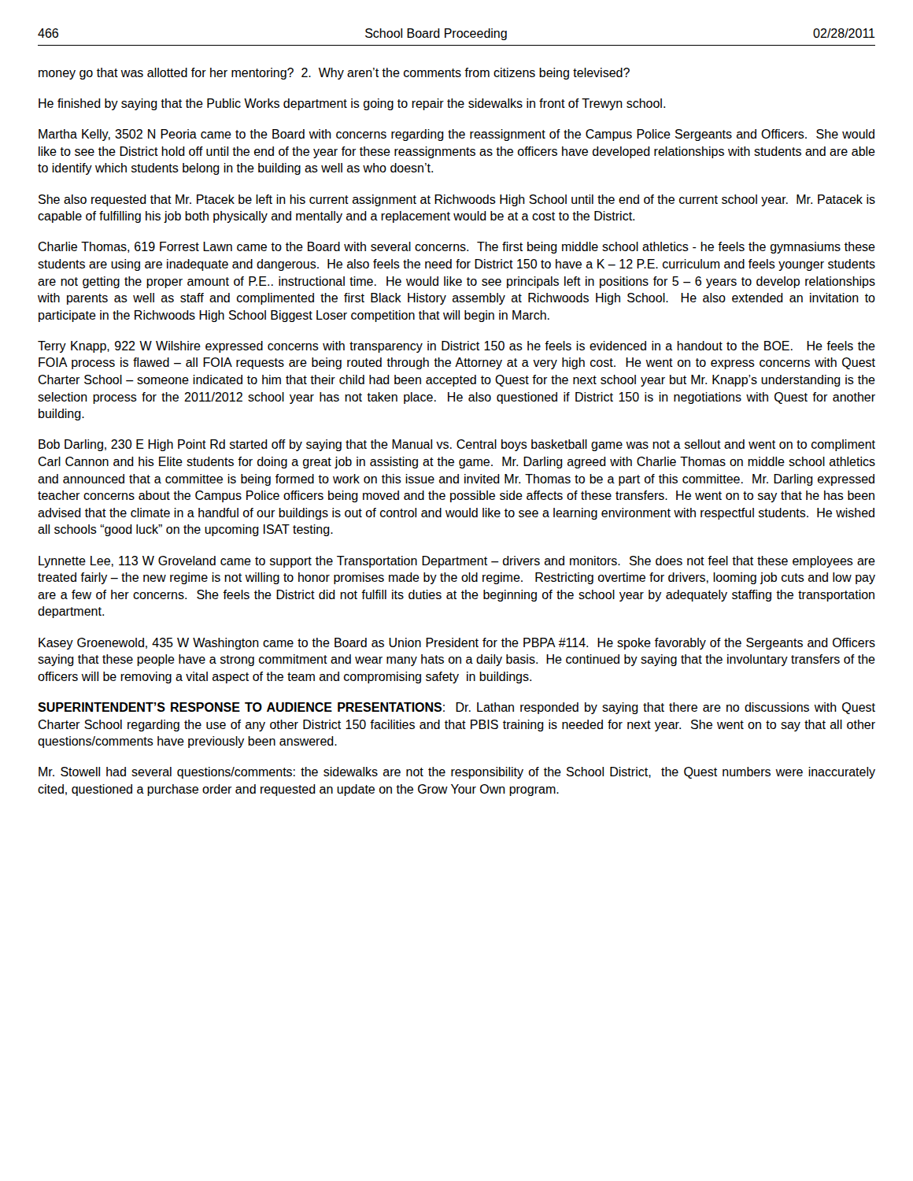466 School Board Proceeding 02/28/2011
money go that was allotted for her mentoring? 2. Why aren’t the comments from citizens being televised?
He finished by saying that the Public Works department is going to repair the sidewalks in front of Trewyn school.
Martha Kelly, 3502 N Peoria came to the Board with concerns regarding the reassignment of the Campus Police Sergeants and Officers. She would like to see the District hold off until the end of the year for these reassignments as the officers have developed relationships with students and are able to identify which students belong in the building as well as who doesn’t.
She also requested that Mr. Ptacek be left in his current assignment at Richwoods High School until the end of the current school year. Mr. Patacek is capable of fulfilling his job both physically and mentally and a replacement would be at a cost to the District.
Charlie Thomas, 619 Forrest Lawn came to the Board with several concerns. The first being middle school athletics - he feels the gymnasiums these students are using are inadequate and dangerous. He also feels the need for District 150 to have a K – 12 P.E. curriculum and feels younger students are not getting the proper amount of P.E.. instructional time. He would like to see principals left in positions for 5 – 6 years to develop relationships with parents as well as staff and complimented the first Black History assembly at Richwoods High School. He also extended an invitation to participate in the Richwoods High School Biggest Loser competition that will begin in March.
Terry Knapp, 922 W Wilshire expressed concerns with transparency in District 150 as he feels is evidenced in a handout to the BOE. He feels the FOIA process is flawed – all FOIA requests are being routed through the Attorney at a very high cost. He went on to express concerns with Quest Charter School – someone indicated to him that their child had been accepted to Quest for the next school year but Mr. Knapp’s understanding is the selection process for the 2011/2012 school year has not taken place. He also questioned if District 150 is in negotiations with Quest for another building.
Bob Darling, 230 E High Point Rd started off by saying that the Manual vs. Central boys basketball game was not a sellout and went on to compliment Carl Cannon and his Elite students for doing a great job in assisting at the game. Mr. Darling agreed with Charlie Thomas on middle school athletics and announced that a committee is being formed to work on this issue and invited Mr. Thomas to be a part of this committee. Mr. Darling expressed teacher concerns about the Campus Police officers being moved and the possible side affects of these transfers. He went on to say that he has been advised that the climate in a handful of our buildings is out of control and would like to see a learning environment with respectful students. He wished all schools “good luck” on the upcoming ISAT testing.
Lynnette Lee, 113 W Groveland came to support the Transportation Department – drivers and monitors. She does not feel that these employees are treated fairly – the new regime is not willing to honor promises made by the old regime. Restricting overtime for drivers, looming job cuts and low pay are a few of her concerns. She feels the District did not fulfill its duties at the beginning of the school year by adequately staffing the transportation department.
Kasey Groenewold, 435 W Washington came to the Board as Union President for the PBPA #114. He spoke favorably of the Sergeants and Officers saying that these people have a strong commitment and wear many hats on a daily basis. He continued by saying that the involuntary transfers of the officers will be removing a vital aspect of the team and compromising safety in buildings.
SUPERINTENDENT’S RESPONSE TO AUDIENCE PRESENTATIONS: Dr. Lathan responded by saying that there are no discussions with Quest Charter School regarding the use of any other District 150 facilities and that PBIS training is needed for next year. She went on to say that all other questions/comments have previously been answered.
Mr. Stowell had several questions/comments: the sidewalks are not the responsibility of the School District, the Quest numbers were inaccurately cited, questioned a purchase order and requested an update on the Grow Your Own program.